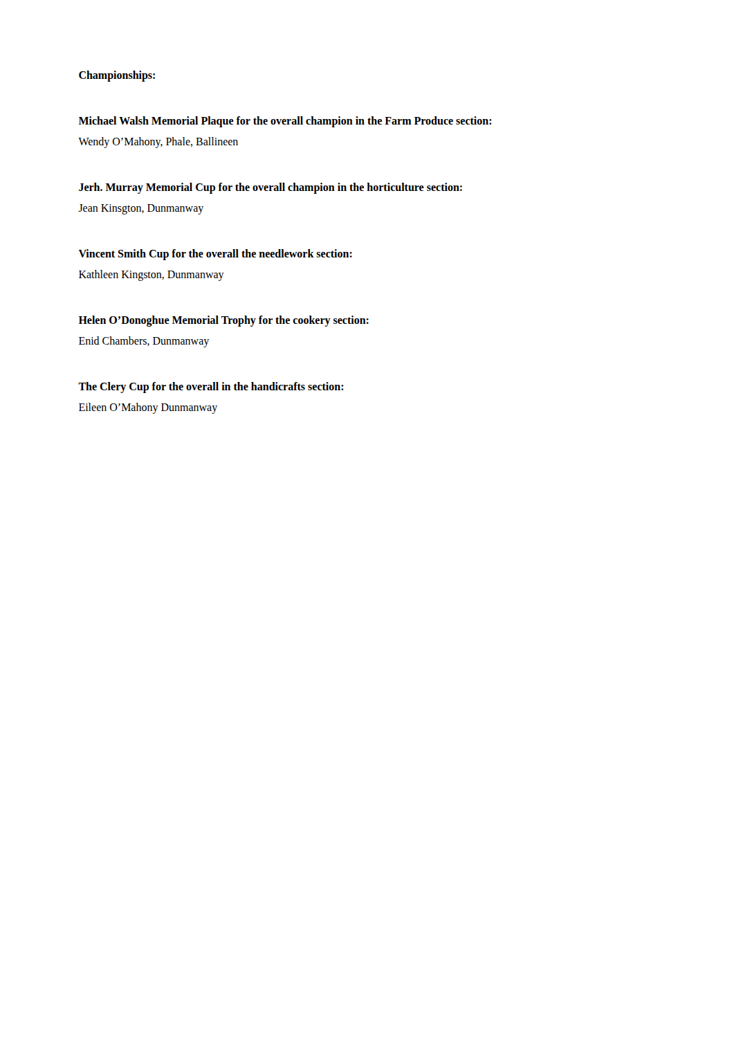Championships:
Michael Walsh Memorial Plaque for the overall champion in the Farm Produce section:
Wendy O’Mahony, Phale, Ballineen
Jerh. Murray Memorial Cup for the overall champion in the horticulture section:
Jean Kinsgton, Dunmanway
Vincent Smith Cup for the overall the needlework section:
Kathleen Kingston, Dunmanway
Helen O’Donoghue Memorial Trophy for the cookery section:
Enid Chambers, Dunmanway
The Clery Cup for the overall in the handicrafts section:
Eileen O’Mahony Dunmanway